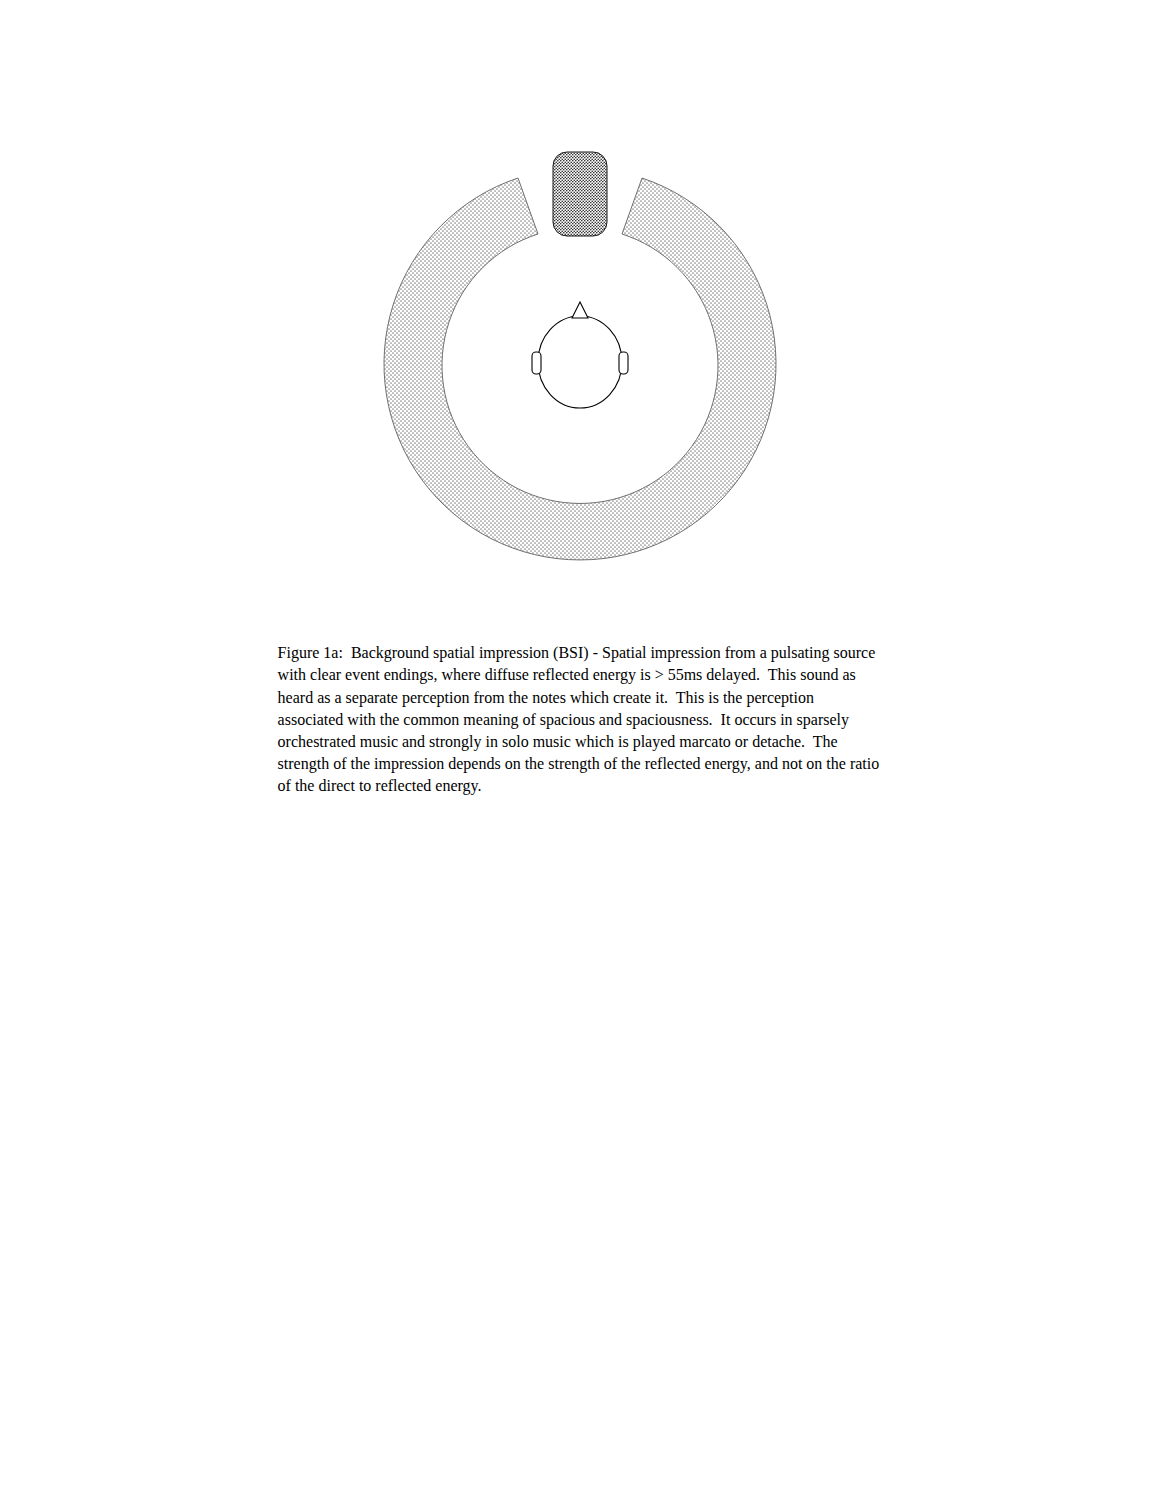Diagram of background spatial impression A listener's head seen from above at the centre, a small shaded rectangular sound source in front of the head, and a broad shaded ring of reflected sound energy surrounding the listener, open at the front.
Figure 1a: Background spatial impression (BSI) - Spatial impression from a pulsating source with clear event endings, where diffuse reflected energy is > 55ms delayed. This sound as heard as a separate perception from the notes which create it. This is the perception associated with the common meaning of spacious and spaciousness. It occurs in sparsely orchestrated music and strongly in solo music which is played marcato or detache. The strength of the impression depends on the strength of the reflected energy, and not on the ratio of the direct to reflected energy.